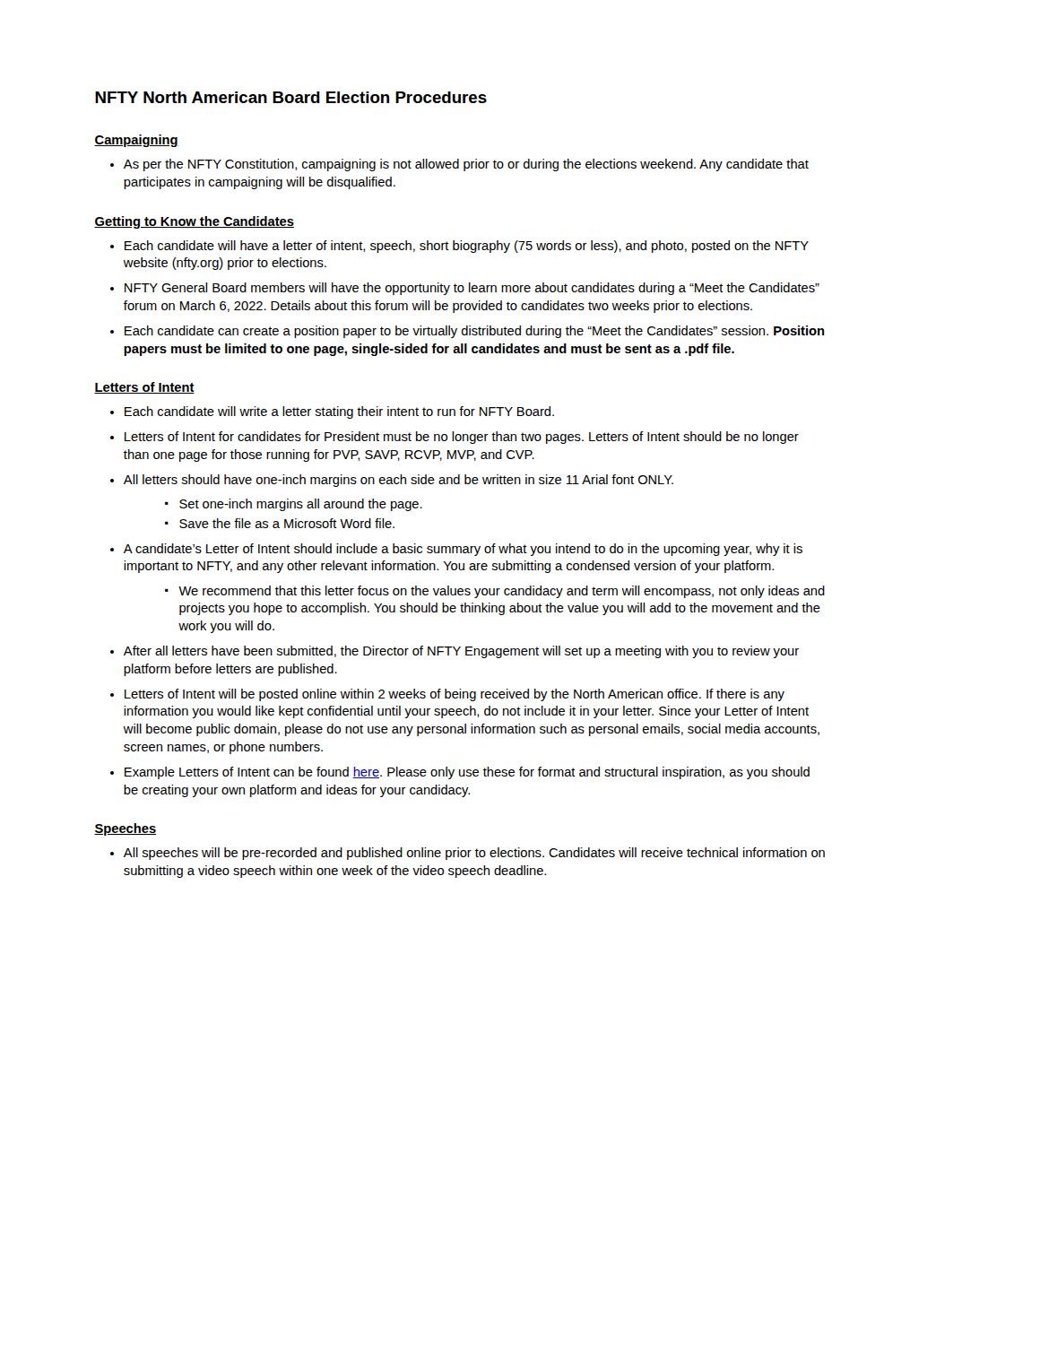NFTY North American Board Election Procedures
Campaigning
As per the NFTY Constitution, campaigning is not allowed prior to or during the elections weekend. Any candidate that participates in campaigning will be disqualified.
Getting to Know the Candidates
Each candidate will have a letter of intent, speech, short biography (75 words or less), and photo, posted on the NFTY website (nfty.org) prior to elections.
NFTY General Board members will have the opportunity to learn more about candidates during a “Meet the Candidates” forum on March 6, 2022. Details about this forum will be provided to candidates two weeks prior to elections.
Each candidate can create a position paper to be virtually distributed during the “Meet the Candidates” session. Position papers must be limited to one page, single-sided for all candidates and must be sent as a .pdf file.
Letters of Intent
Each candidate will write a letter stating their intent to run for NFTY Board.
Letters of Intent for candidates for President must be no longer than two pages. Letters of Intent should be no longer than one page for those running for PVP, SAVP, RCVP, MVP, and CVP.
All letters should have one-inch margins on each side and be written in size 11 Arial font ONLY.
Set one-inch margins all around the page.
Save the file as a Microsoft Word file.
A candidate’s Letter of Intent should include a basic summary of what you intend to do in the upcoming year, why it is important to NFTY, and any other relevant information. You are submitting a condensed version of your platform.
We recommend that this letter focus on the values your candidacy and term will encompass, not only ideas and projects you hope to accomplish. You should be thinking about the value you will add to the movement and the work you will do.
After all letters have been submitted, the Director of NFTY Engagement will set up a meeting with you to review your platform before letters are published.
Letters of Intent will be posted online within 2 weeks of being received by the North American office. If there is any information you would like kept confidential until your speech, do not include it in your letter. Since your Letter of Intent will become public domain, please do not use any personal information such as personal emails, social media accounts, screen names, or phone numbers.
Example Letters of Intent can be found here. Please only use these for format and structural inspiration, as you should be creating your own platform and ideas for your candidacy.
Speeches
All speeches will be pre-recorded and published online prior to elections. Candidates will receive technical information on submitting a video speech within one week of the video speech deadline.